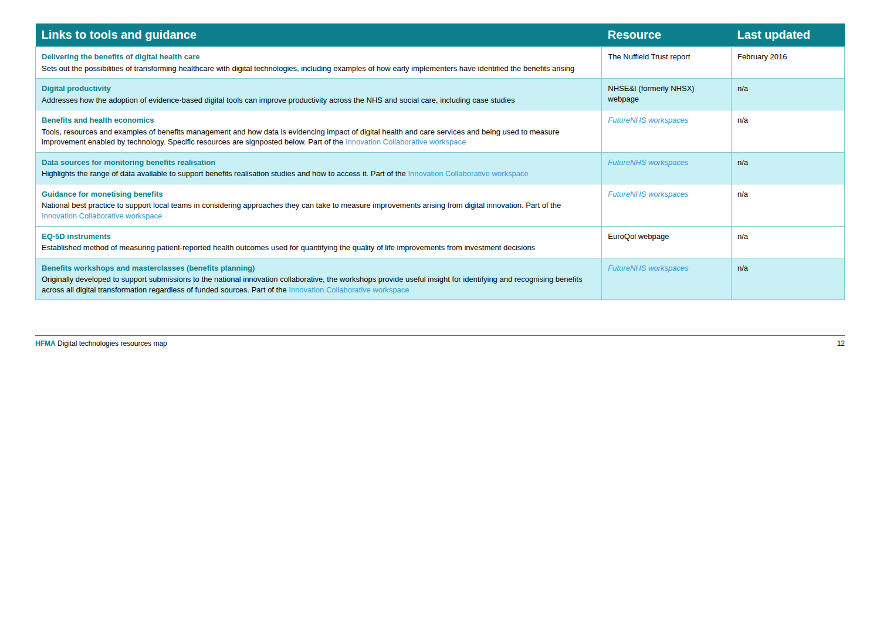| Links to tools and guidance | Resource | Last updated |
| --- | --- | --- |
| Delivering the benefits of digital health care Sets out the possibilities of transforming healthcare with digital technologies, including examples of how early implementers have identified the benefits arising | The Nuffield Trust report | February 2016 |
| Digital productivity Addresses how the adoption of evidence-based digital tools can improve productivity across the NHS and social care, including case studies | NHSE&I (formerly NHSX) webpage | n/a |
| Benefits and health economics Tools, resources and examples of benefits management and how data is evidencing impact of digital health and care services and being used to measure improvement enabled by technology. Specific resources are signposted below. Part of the Innovation Collaborative workspace | FutureNHS workspaces | n/a |
| Data sources for monitoring benefits realisation Highlights the range of data available to support benefits realisation studies and how to access it. Part of the Innovation Collaborative workspace | FutureNHS workspaces | n/a |
| Guidance for monetising benefits National best practice to support local teams in considering approaches they can take to measure improvements arising from digital innovation. Part of the Innovation Collaborative workspace | FutureNHS workspaces | n/a |
| EQ-5D instruments Established method of measuring patient-reported health outcomes used for quantifying the quality of life improvements from investment decisions | EuroQol webpage | n/a |
| Benefits workshops and masterclasses (benefits planning) Originally developed to support submissions to the national innovation collaborative, the workshops provide useful insight for identifying and recognising benefits across all digital transformation regardless of funded sources. Part of the Innovation Collaborative workspace | FutureNHS workspaces | n/a |
HFMA Digital technologies resources map
12